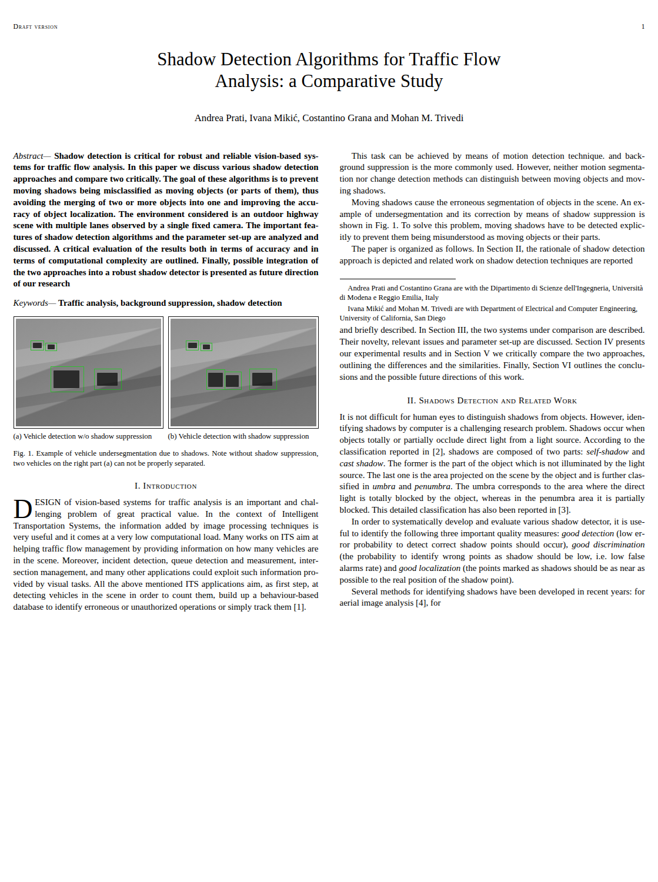Draft version 1
Shadow Detection Algorithms for Traffic Flow
Analysis: a Comparative Study
Andrea Prati, Ivana Mikić, Costantino Grana and Mohan M. Trivedi
Abstract— Shadow detection is critical for robust and reliable vision-based systems for traffic flow analysis. In this paper we discuss various shadow detection approaches and compare two critically. The goal of these algorithms is to prevent moving shadows being misclassified as moving objects (or parts of them), thus avoiding the merging of two or more objects into one and improving the accuracy of object localization. The environment considered is an outdoor highway scene with multiple lanes observed by a single fixed camera. The important features of shadow detection algorithms and the parameter set-up are analyzed and discussed. A critical evaluation of the results both in terms of accuracy and in terms of computational complexity are outlined. Finally, possible integration of the two approaches into a robust shadow detector is presented as future direction of our research
Keywords— Traffic analysis, background suppression, shadow detection
(a) Vehicle detection w/o shadow suppression
(b) Vehicle detection with shadow suppression
Fig. 1. Example of vehicle undersegmentation due to shadows. Note without shadow suppression, two vehicles on the right part (a) can not be properly separated.
I. Introduction
DESIGN of vision-based systems for traffic analysis is an important and challenging problem of great practical value. In the context of Intelligent Transportation Systems, the information added by image processing techniques is very useful and it comes at a very low computational load. Many works on ITS aim at helping traffic flow management by providing information on how many vehicles are in the scene. Moreover, incident detection, queue detection and measurement, intersection management, and many other applications could exploit such information provided by visual tasks. All the above mentioned ITS applications aim, as first step, at detecting vehicles in the scene in order to count them, build up a behaviour-based database to identify erroneous or unauthorized operations or simply track them [1].
This task can be achieved by means of motion detection technique. and background suppression is the more commonly used. However, neither motion segmentation nor change detection methods can distinguish between moving objects and moving shadows.
Moving shadows cause the erroneous segmentation of objects in the scene. An example of undersegmentation and its correction by means of shadow suppression is shown in Fig. 1. To solve this problem, moving shadows have to be detected explicitly to prevent them being misunderstood as moving objects or their parts.
The paper is organized as follows. In Section II, the rationale of shadow detection approach is depicted and related work on shadow detection techniques are reported
Andrea Prati and Costantino Grana are with the Dipartimento di Scienze dell'Ingegneria, Università di Modena e Reggio Emilia, Italy
Ivana Mikić and Mohan M. Trivedi are with Department of Electrical and Computer Engineering, University of California, San Diego
and briefly described. In Section III, the two systems under comparison are described. Their novelty, relevant issues and parameter set-up are discussed. Section IV presents our experimental results and in Section V we critically compare the two approaches, outlining the differences and the similarities. Finally, Section VI outlines the conclusions and the possible future directions of this work.
II. Shadows Detection and Related Work
It is not difficult for human eyes to distinguish shadows from objects. However, identifying shadows by computer is a challenging research problem. Shadows occur when objects totally or partially occlude direct light from a light source. According to the classification reported in [2], shadows are composed of two parts: self-shadow and cast shadow. The former is the part of the object which is not illuminated by the light source. The last one is the area projected on the scene by the object and is further classified in umbra and penumbra. The umbra corresponds to the area where the direct light is totally blocked by the object, whereas in the penumbra area it is partially blocked. This detailed classification has also been reported in [3].
In order to systematically develop and evaluate various shadow detector, it is useful to identify the following three important quality measures: good detection (low error probability to detect correct shadow points should occur), good discrimination (the probability to identify wrong points as shadow should be low, i.e. low false alarms rate) and good localization (the points marked as shadows should be as near as possible to the real position of the shadow point).
Several methods for identifying shadows have been developed in recent years: for aerial image analysis [4], for